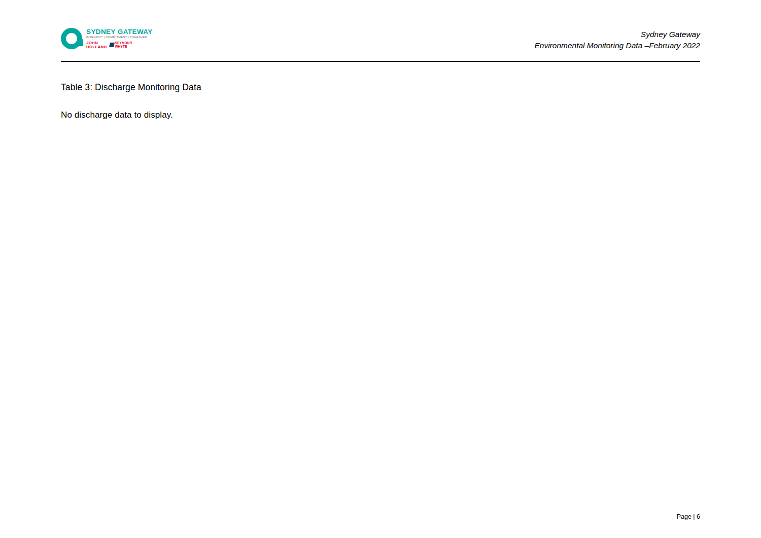SYDNEY GATEWAY
INTEGRITY | COMMITMENT | TOGETHER
JOHN
HOLLAND
SEYMOUR
WHYTE
Sydney Gateway
Environmental Monitoring Data –February 2022
Table 3: Discharge Monitoring Data
No discharge data to display.
Page | 6